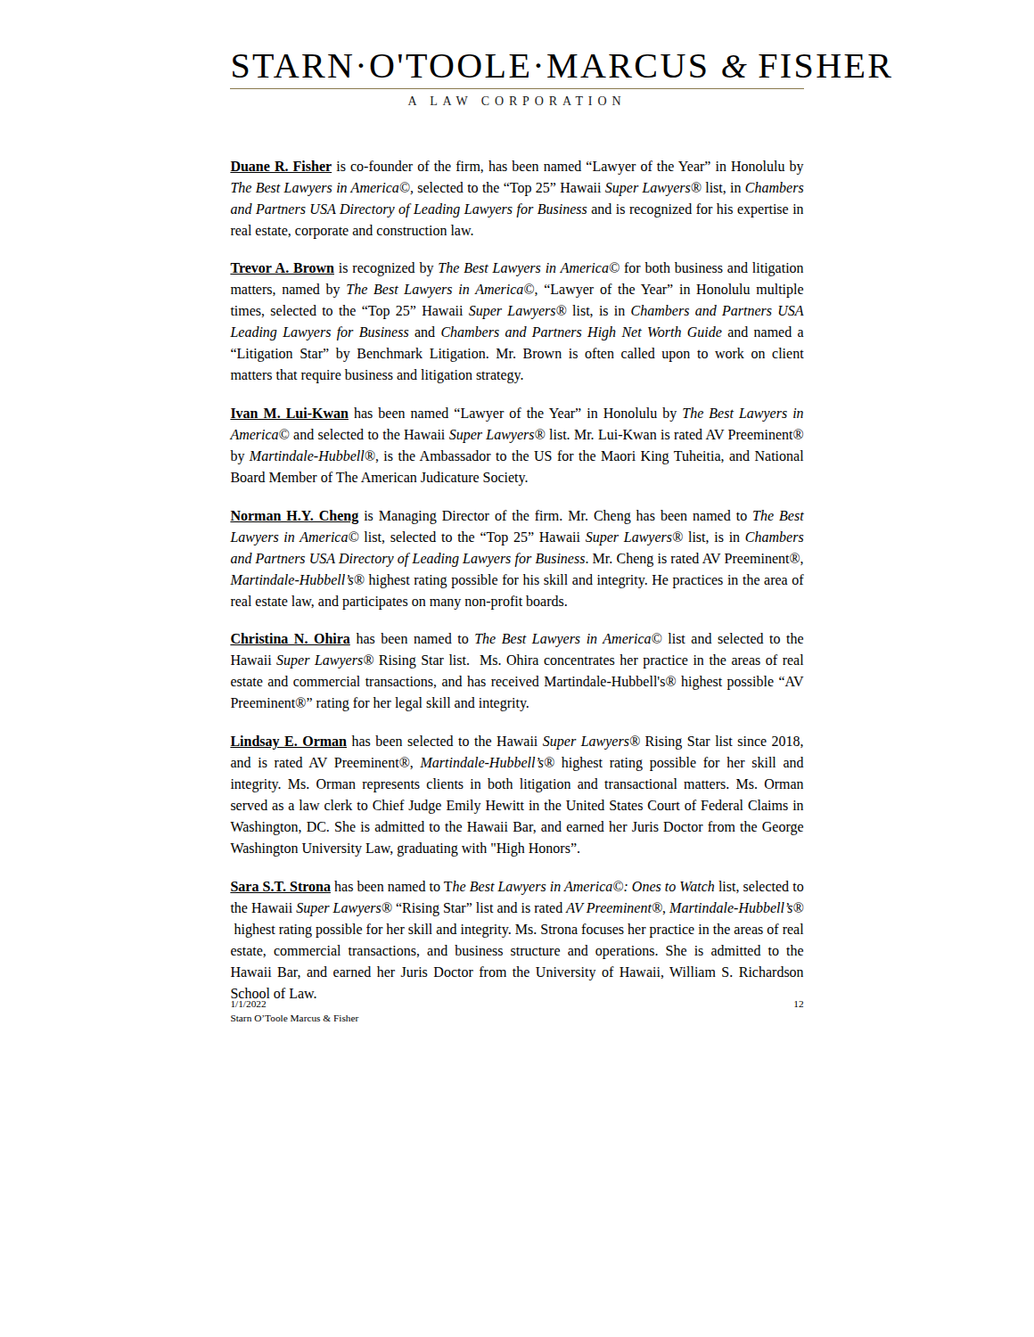STARN·O'TOOLE·MARCUS & FISHER
A Law Corporation
Duane R. Fisher is co-founder of the firm, has been named “Lawyer of the Year” in Honolulu by The Best Lawyers in America©, selected to the “Top 25” Hawaii Super Lawyers® list, in Chambers and Partners USA Directory of Leading Lawyers for Business and is recognized for his expertise in real estate, corporate and construction law.
Trevor A. Brown is recognized by The Best Lawyers in America© for both business and litigation matters, named by The Best Lawyers in America©, “Lawyer of the Year” in Honolulu multiple times, selected to the “Top 25” Hawaii Super Lawyers® list, is in Chambers and Partners USA Leading Lawyers for Business and Chambers and Partners High Net Worth Guide and named a “Litigation Star” by Benchmark Litigation. Mr. Brown is often called upon to work on client matters that require business and litigation strategy.
Ivan M. Lui-Kwan has been named “Lawyer of the Year” in Honolulu by The Best Lawyers in America© and selected to the Hawaii Super Lawyers® list. Mr. Lui-Kwan is rated AV Preeminent® by Martindale-Hubbell®, is the Ambassador to the US for the Maori King Tuheitia, and National Board Member of The American Judicature Society.
Norman H.Y. Cheng is Managing Director of the firm. Mr. Cheng has been named to The Best Lawyers in America© list, selected to the “Top 25” Hawaii Super Lawyers® list, is in Chambers and Partners USA Directory of Leading Lawyers for Business. Mr. Cheng is rated AV Preeminent®, Martindale-Hubbell’s® highest rating possible for his skill and integrity. He practices in the area of real estate law, and participates on many non-profit boards.
Christina N. Ohira has been named to The Best Lawyers in America© list and selected to the Hawaii Super Lawyers® Rising Star list. Ms. Ohira concentrates her practice in the areas of real estate and commercial transactions, and has received Martindale-Hubbell's® highest possible “AV Preeminent®” rating for her legal skill and integrity.
Lindsay E. Orman has been selected to the Hawaii Super Lawyers® Rising Star list since 2018, and is rated AV Preeminent®, Martindale-Hubbell’s® highest rating possible for her skill and integrity. Ms. Orman represents clients in both litigation and transactional matters. Ms. Orman served as a law clerk to Chief Judge Emily Hewitt in the United States Court of Federal Claims in Washington, DC. She is admitted to the Hawaii Bar, and earned her Juris Doctor from the George Washington University Law, graduating with "High Honors”.
Sara S.T. Strona has been named to The Best Lawyers in America©: Ones to Watch list, selected to the Hawaii Super Lawyers® “Rising Star” list and is rated AV Preeminent®, Martindale-Hubbell’s® highest rating possible for her skill and integrity. Ms. Strona focuses her practice in the areas of real estate, commercial transactions, and business structure and operations. She is admitted to the Hawaii Bar, and earned her Juris Doctor from the University of Hawaii, William S. Richardson School of Law.
1/1/2022
Starn O’Toole Marcus & Fisher
12